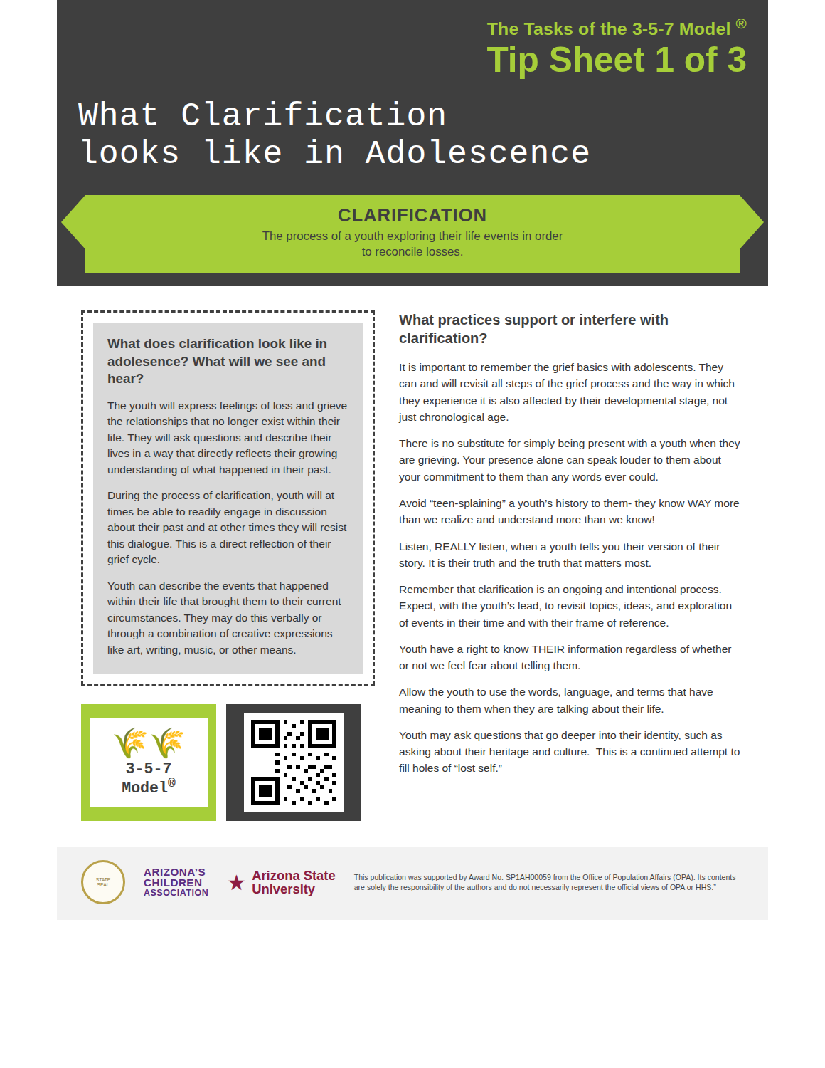The Tasks of the 3-5-7 Model ®
Tip Sheet 1 of 3
What Clarification
looks like in Adolescence
CLARIFICATION
The process of a youth exploring their life events in order
to reconcile losses.
What does clarification look like in adolesence? What will we see and hear?
The youth will express feelings of loss and grieve the relationships that no longer exist within their life. They will ask questions and describe their lives in a way that directly reflects their growing understanding of what happened in their past.
During the process of clarification, youth will at times be able to readily engage in discussion about their past and at other times they will resist this dialogue. This is a direct reflection of their grief cycle.
Youth can describe the events that happened within their life that brought them to their current circumstances. They may do this verbally or through a combination of creative expressions like art, writing, music, or other means.
🌾🌾
3-5-7
Model®
What practices support or interfere with clarification?
It is important to remember the grief basics with adolescents. They can and will revisit all steps of the grief process and the way in which they experience it is also affected by their developmental stage, not just chronological age.
There is no substitute for simply being present with a youth when they are grieving. Your presence alone can speak louder to them about your commitment to them than any words ever could.
Avoid “teen-splaining” a youth’s history to them- they know WAY more than we realize and understand more than we know!
Listen, REALLY listen, when a youth tells you their version of their story. It is their truth and the truth that matters most.
Remember that clarification is an ongoing and intentional process. Expect, with the youth’s lead, to revisit topics, ideas, and exploration of events in their time and with their frame of reference.
Youth have a right to know THEIR information regardless of whether or not we feel fear about telling them.
Allow the youth to use the words, language, and terms that have meaning to them when they are talking about their life.
Youth may ask questions that go deeper into their identity, such as asking about their heritage and culture. This is a continued attempt to fill holes of “lost self.”
STATE
SEAL
ARIZONA’S
CHILDREN
ASSOCIATION
★ Arizona State
University
This publication was supported by Award No. SP1AH00059 from the Office of Population Affairs (OPA). Its contents are solely the responsibility of the authors and do not necessarily represent the official views of OPA or HHS.”